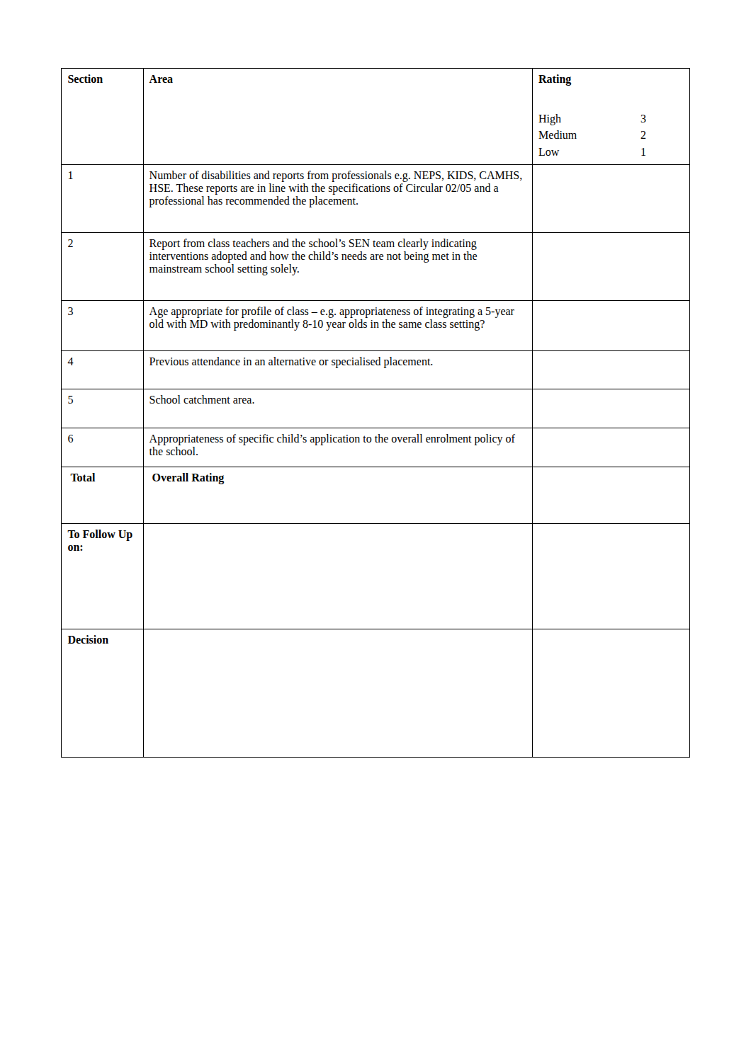| Section | Area | Rating High 3 Medium 2 Low 1 |
| 1 | Number of disabilities and reports from professionals e.g. NEPS, KIDS, CAMHS, HSE. These reports are in line with the specifications of Circular 02/05 and a professional has recommended the placement. | |
| 2 | Report from class teachers and the school’s SEN team clearly indicating interventions adopted and how the child’s needs are not being met in the mainstream school setting solely. | |
| 3 | Age appropriate for profile of class – e.g. appropriateness of integrating a 5-year old with MD with predominantly 8-10 year olds in the same class setting? | |
| 4 | Previous attendance in an alternative or specialised placement. | |
| 5 | School catchment area. | |
| 6 | Appropriateness of specific child’s application to the overall enrolment policy of the school. | |
| Total | Overall Rating | |
| To Follow Up on: | | |
| Decision | | |